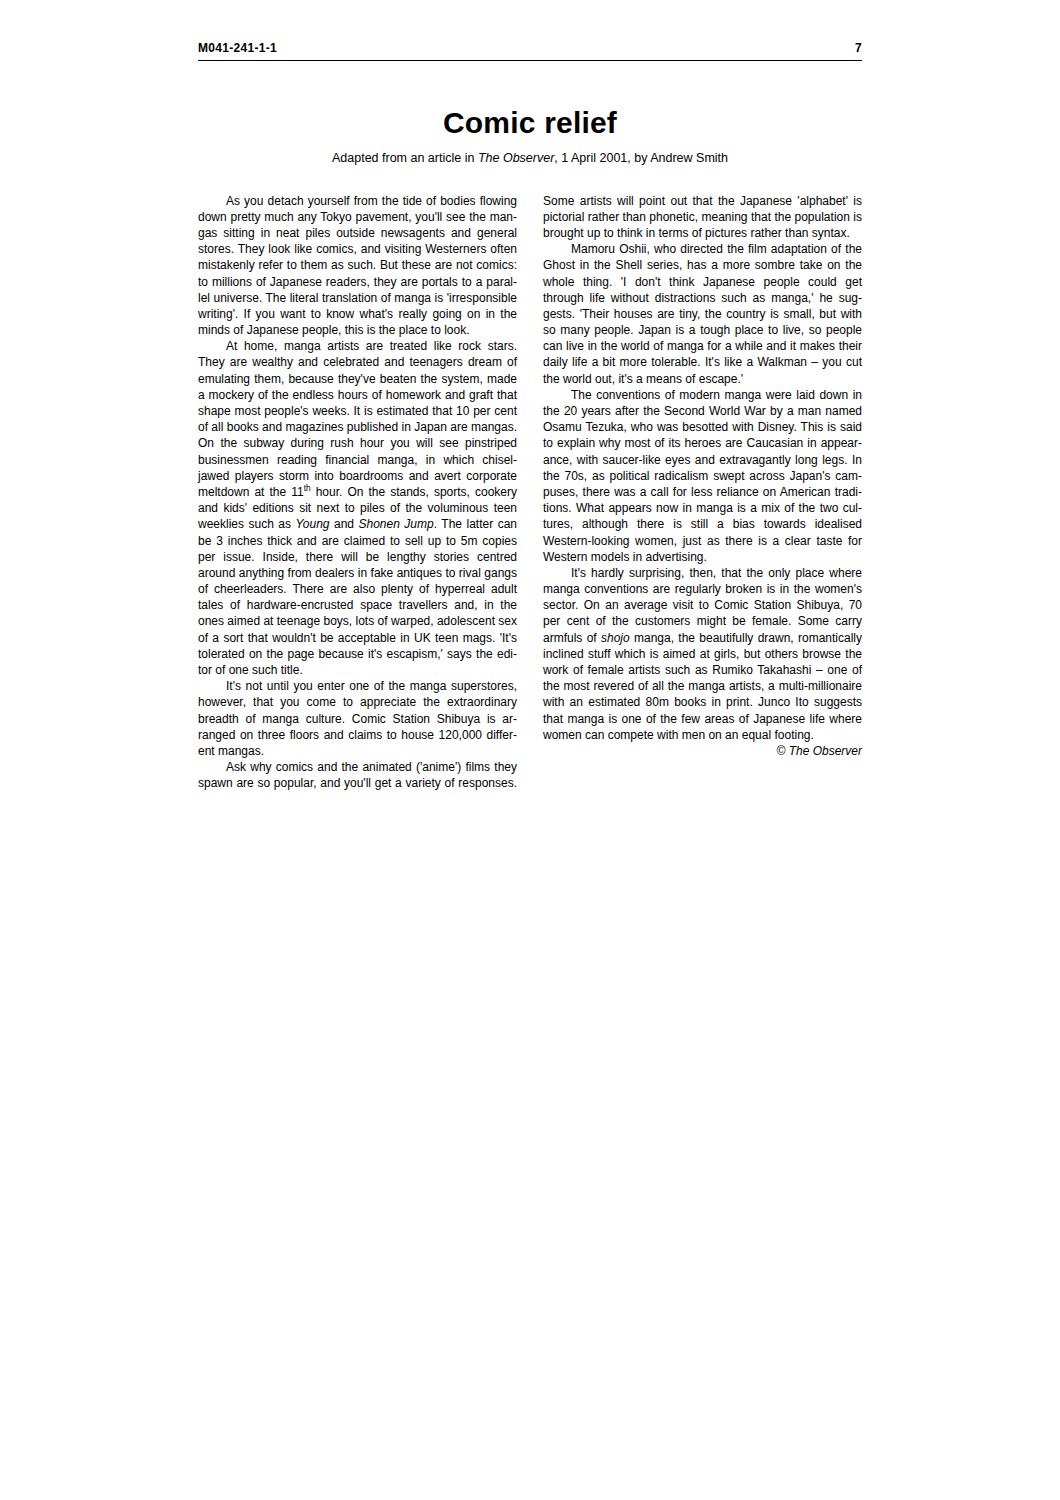M041-241-1-1 7
Comic relief
Adapted from an article in The Observer, 1 April 2001, by Andrew Smith
As you detach yourself from the tide of bodies flowing down pretty much any Tokyo pavement, you'll see the mangas sitting in neat piles outside newsagents and general stores. They look like comics, and visiting Westerners often mistakenly refer to them as such. But these are not comics: to millions of Japanese readers, they are portals to a parallel universe. The literal translation of manga is 'irresponsible writing'. If you want to know what's really going on in the minds of Japanese people, this is the place to look.
At home, manga artists are treated like rock stars. They are wealthy and celebrated and teenagers dream of emulating them, because they've beaten the system, made a mockery of the endless hours of homework and graft that shape most people's weeks. It is estimated that 10 per cent of all books and magazines published in Japan are mangas. On the subway during rush hour you will see pinstriped businessmen reading financial manga, in which chisel-jawed players storm into boardrooms and avert corporate meltdown at the 11th hour. On the stands, sports, cookery and kids' editions sit next to piles of the voluminous teen weeklies such as Young and Shonen Jump. The latter can be 3 inches thick and are claimed to sell up to 5m copies per issue. Inside, there will be lengthy stories centred around anything from dealers in fake antiques to rival gangs of cheerleaders. There are also plenty of hyperreal adult tales of hardware-encrusted space travellers and, in the ones aimed at teenage boys, lots of warped, adolescent sex of a sort that wouldn't be acceptable in UK teen mags. 'It's tolerated on the page because it's escapism,' says the editor of one such title.
It's not until you enter one of the manga superstores, however, that you come to appreciate the extraordinary breadth of manga culture. Comic Station Shibuya is arranged on three floors and claims to house 120,000 different mangas.
Ask why comics and the animated ('anime') films they spawn are so popular, and you'll get a variety of responses. Some artists will point out that the Japanese 'alphabet' is pictorial rather than phonetic, meaning that the population is brought up to think in terms of pictures rather than syntax.
Mamoru Oshii, who directed the film adaptation of the Ghost in the Shell series, has a more sombre take on the whole thing. 'I don't think Japanese people could get through life without distractions such as manga,' he suggests. 'Their houses are tiny, the country is small, but with so many people. Japan is a tough place to live, so people can live in the world of manga for a while and it makes their daily life a bit more tolerable. It's like a Walkman – you cut the world out, it's a means of escape.'
The conventions of modern manga were laid down in the 20 years after the Second World War by a man named Osamu Tezuka, who was besotted with Disney. This is said to explain why most of its heroes are Caucasian in appearance, with saucer-like eyes and extravagantly long legs. In the 70s, as political radicalism swept across Japan's campuses, there was a call for less reliance on American traditions. What appears now in manga is a mix of the two cultures, although there is still a bias towards idealised Western-looking women, just as there is a clear taste for Western models in advertising.
It's hardly surprising, then, that the only place where manga conventions are regularly broken is in the women's sector. On an average visit to Comic Station Shibuya, 70 per cent of the customers might be female. Some carry armfuls of shojo manga, the beautifully drawn, romantically inclined stuff which is aimed at girls, but others browse the work of female artists such as Rumiko Takahashi – one of the most revered of all the manga artists, a multi-millionaire with an estimated 80m books in print. Junco Ito suggests that manga is one of the few areas of Japanese life where women can compete with men on an equal footing.
© The Observer